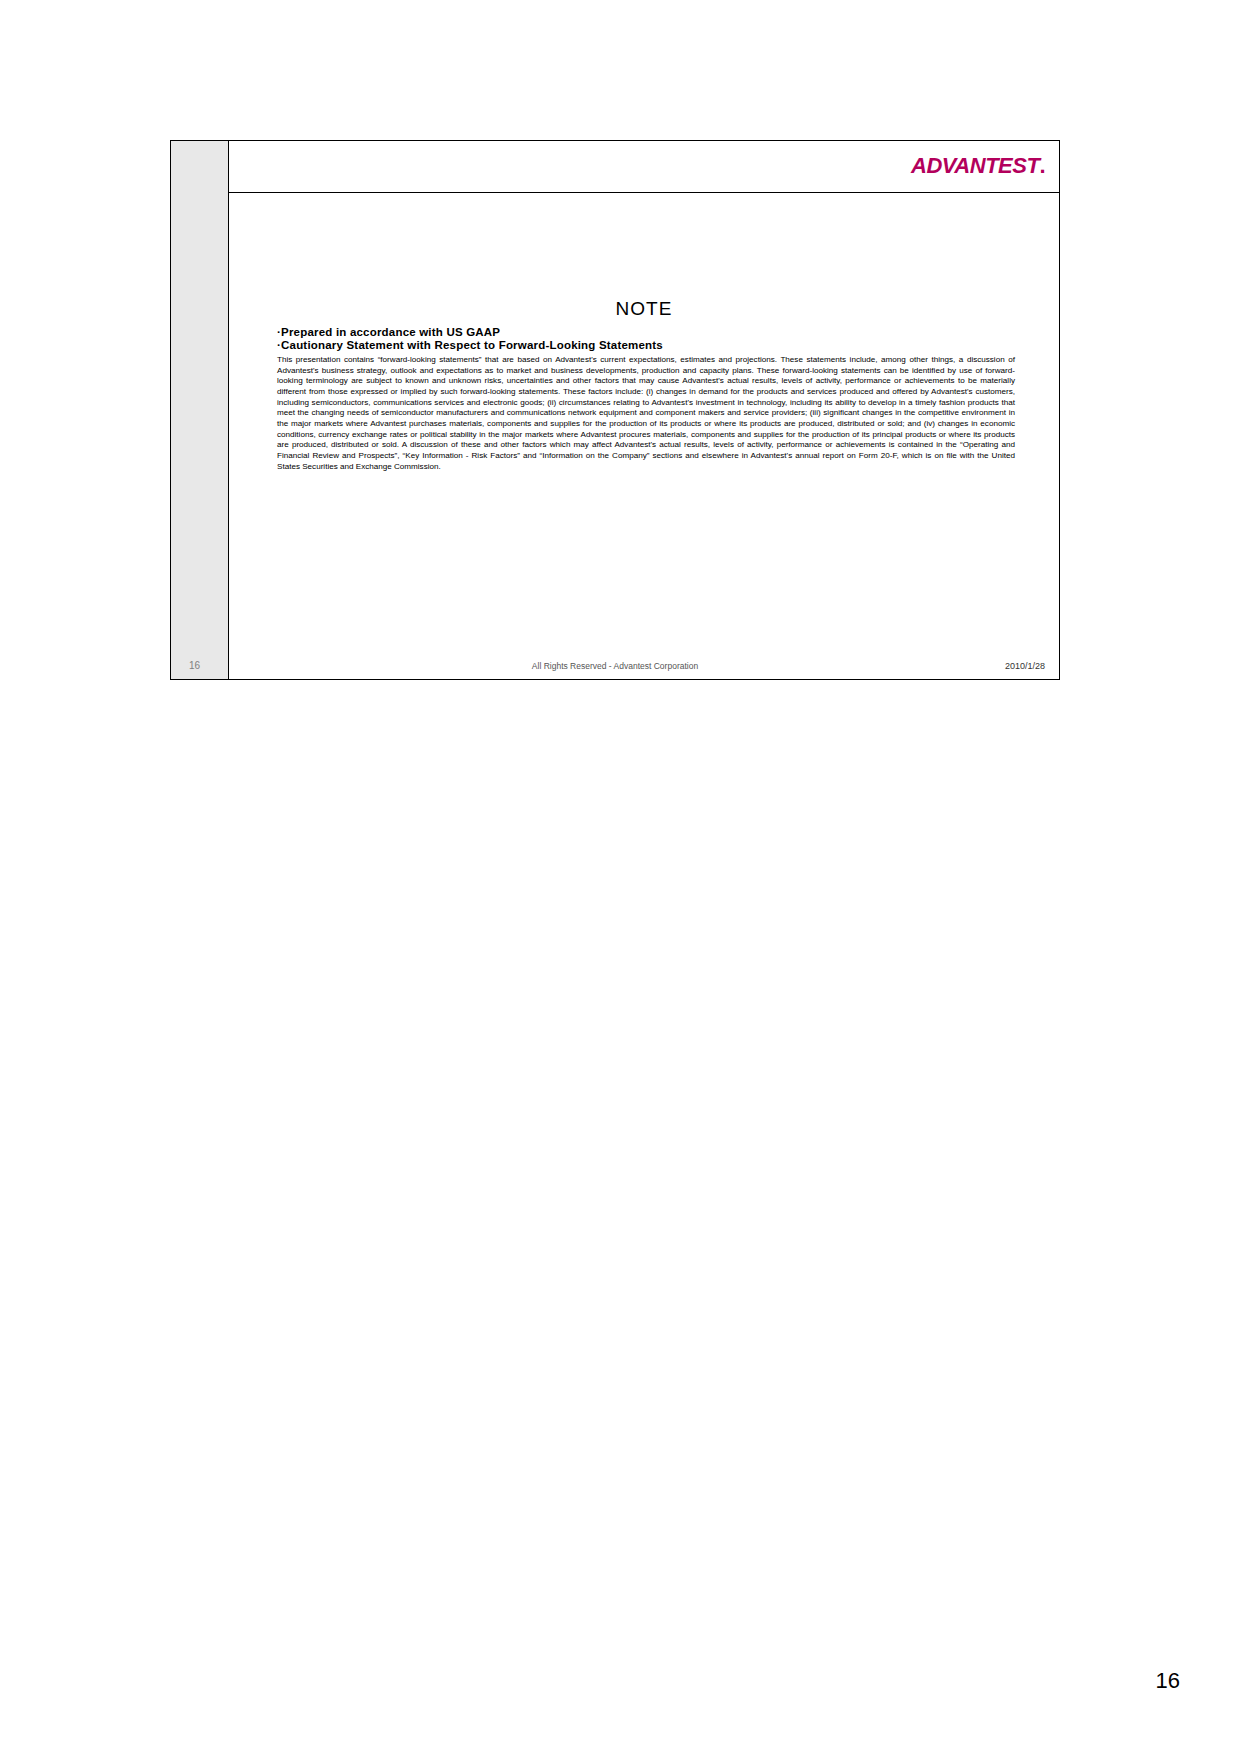ADVANTEST.
NOTE
·Prepared in accordance with US GAAP
·Cautionary Statement with Respect to Forward-Looking Statements
This presentation contains “forward-looking statements” that are based on Advantest's current expectations, estimates and projections. These statements include, among other things, a discussion of Advantest's business strategy, outlook and expectations as to market and business developments, production and capacity plans. These forward-looking statements can be identified by use of forward-looking terminology are subject to known and unknown risks, uncertainties and other factors that may cause Advantest's actual results, levels of activity, performance or achievements to be materially different from those expressed or implied by such forward-looking statements. These factors include: (i) changes in demand for the products and services produced and offered by Advantest's customers, including semiconductors, communications services and electronic goods; (ii) circumstances relating to Advantest's investment in technology, including its ability to develop in a timely fashion products that meet the changing needs of semiconductor manufacturers and communications network equipment and component makers and service providers; (iii) significant changes in the competitive environment in the major markets where Advantest purchases materials, components and supplies for the production of its products or where its products are produced, distributed or sold; and (iv) changes in economic conditions, currency exchange rates or political stability in the major markets where Advantest procures materials, components and supplies for the production of its principal products or where its products are produced, distributed or sold. A discussion of these and other factors which may affect Advantest's actual results, levels of activity, performance or achievements is contained in the “Operating and Financial Review and Prospects”, “Key Information - Risk Factors” and “Information on the Company” sections and elsewhere in Advantest's annual report on Form 20-F, which is on file with the United States Securities and Exchange Commission.
16
All Rights Reserved - Advantest Corporation
2010/1/28
16